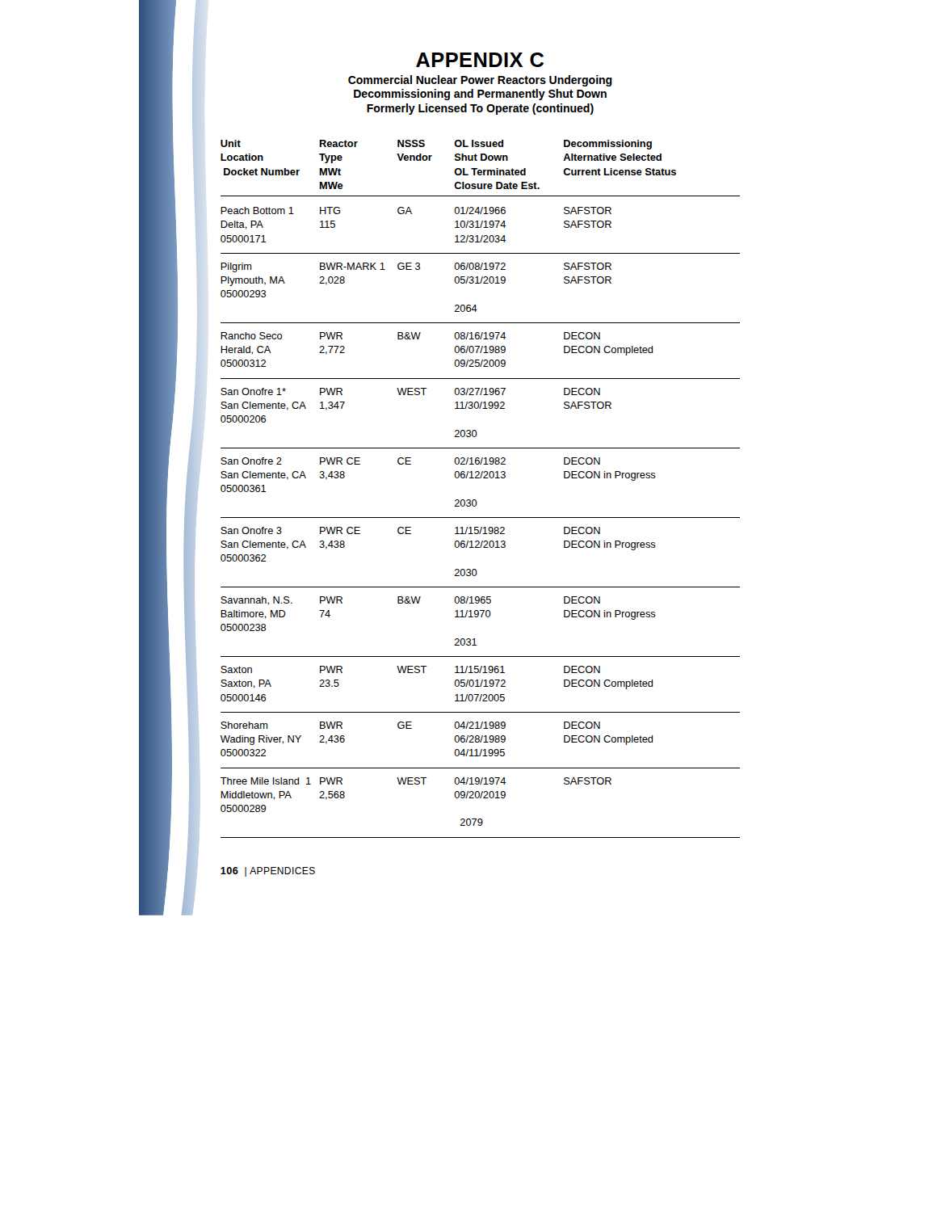APPENDIX C
Commercial Nuclear Power Reactors Undergoing
Decommissioning and Permanently Shut Down
Formerly Licensed To Operate (continued)
| Unit Location Docket Number | Reactor Type MWt MWe | NSSS Vendor | OL Issued Shut Down OL Terminated Closure Date Est. | Decommissioning Alternative Selected Current License Status |
| --- | --- | --- | --- | --- |
| Peach Bottom 1 Delta, PA 05000171 | HTG 115 | GA | 01/24/1966 10/31/1974 12/31/2034 | SAFSTOR SAFSTOR |
| Pilgrim Plymouth, MA 05000293 | BWR-MARK 1 2,028 | GE 3 | 06/08/1972 05/31/2019 2064 | SAFSTOR SAFSTOR |
| Rancho Seco Herald, CA 05000312 | PWR 2,772 | B&W | 08/16/1974 06/07/1989 09/25/2009 | DECON DECON Completed |
| San Onofre 1* San Clemente, CA 05000206 | PWR 1,347 | WEST | 03/27/1967 11/30/1992 2030 | DECON SAFSTOR |
| San Onofre 2 San Clemente, CA 05000361 | PWR CE 3,438 | CE | 02/16/1982 06/12/2013 2030 | DECON DECON in Progress |
| San Onofre 3 San Clemente, CA 05000362 | PWR CE 3,438 | CE | 11/15/1982 06/12/2013 2030 | DECON DECON in Progress |
| Savannah, N.S. Baltimore, MD 05000238 | PWR 74 | B&W | 08/1965 11/1970 2031 | DECON DECON in Progress |
| Saxton Saxton, PA 05000146 | PWR 23.5 | WEST | 11/15/1961 05/01/1972 11/07/2005 | DECON DECON Completed |
| Shoreham Wading River, NY 05000322 | BWR 2,436 | GE | 04/21/1989 06/28/1989 04/11/1995 | DECON DECON Completed |
| Three Mile Island 1 Middletown, PA 05000289 | PWR 2,568 | WEST | 04/19/1974 09/20/2019 2079 | SAFSTOR |
106 | APPENDICES